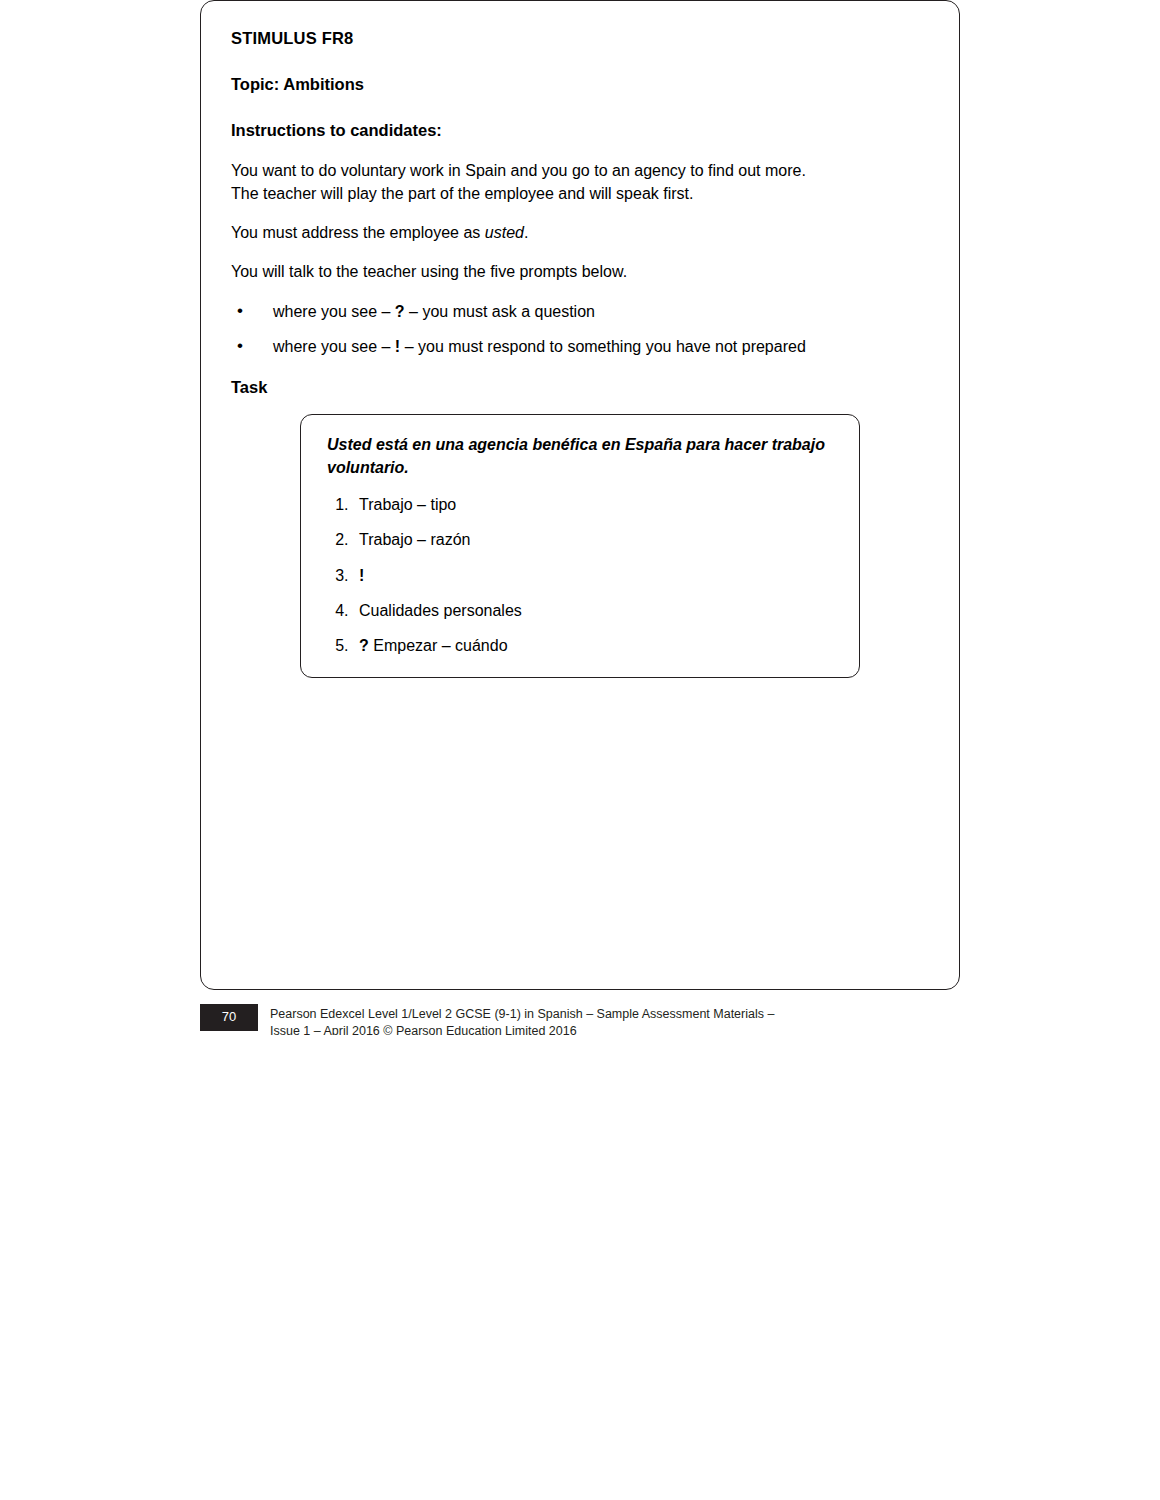STIMULUS FR8
Topic: Ambitions
Instructions to candidates:
You want to do voluntary work in Spain and you go to an agency to find out more.
The teacher will play the part of the employee and will speak first.
You must address the employee as usted.
You will talk to the teacher using the five prompts below.
where you see – ? – you must ask a question
where you see – ! – you must respond to something you have not prepared
Task
Usted está en una agencia benéfica en España para hacer trabajo voluntario.
Trabajo – tipo
Trabajo – razón
!
Cualidades personales
? Empezar – cuándo
70
Pearson Edexcel Level 1/Level 2 GCSE (9-1) in Spanish – Sample Assessment Materials – Issue 1 – April 2016 © Pearson Education Limited 2016